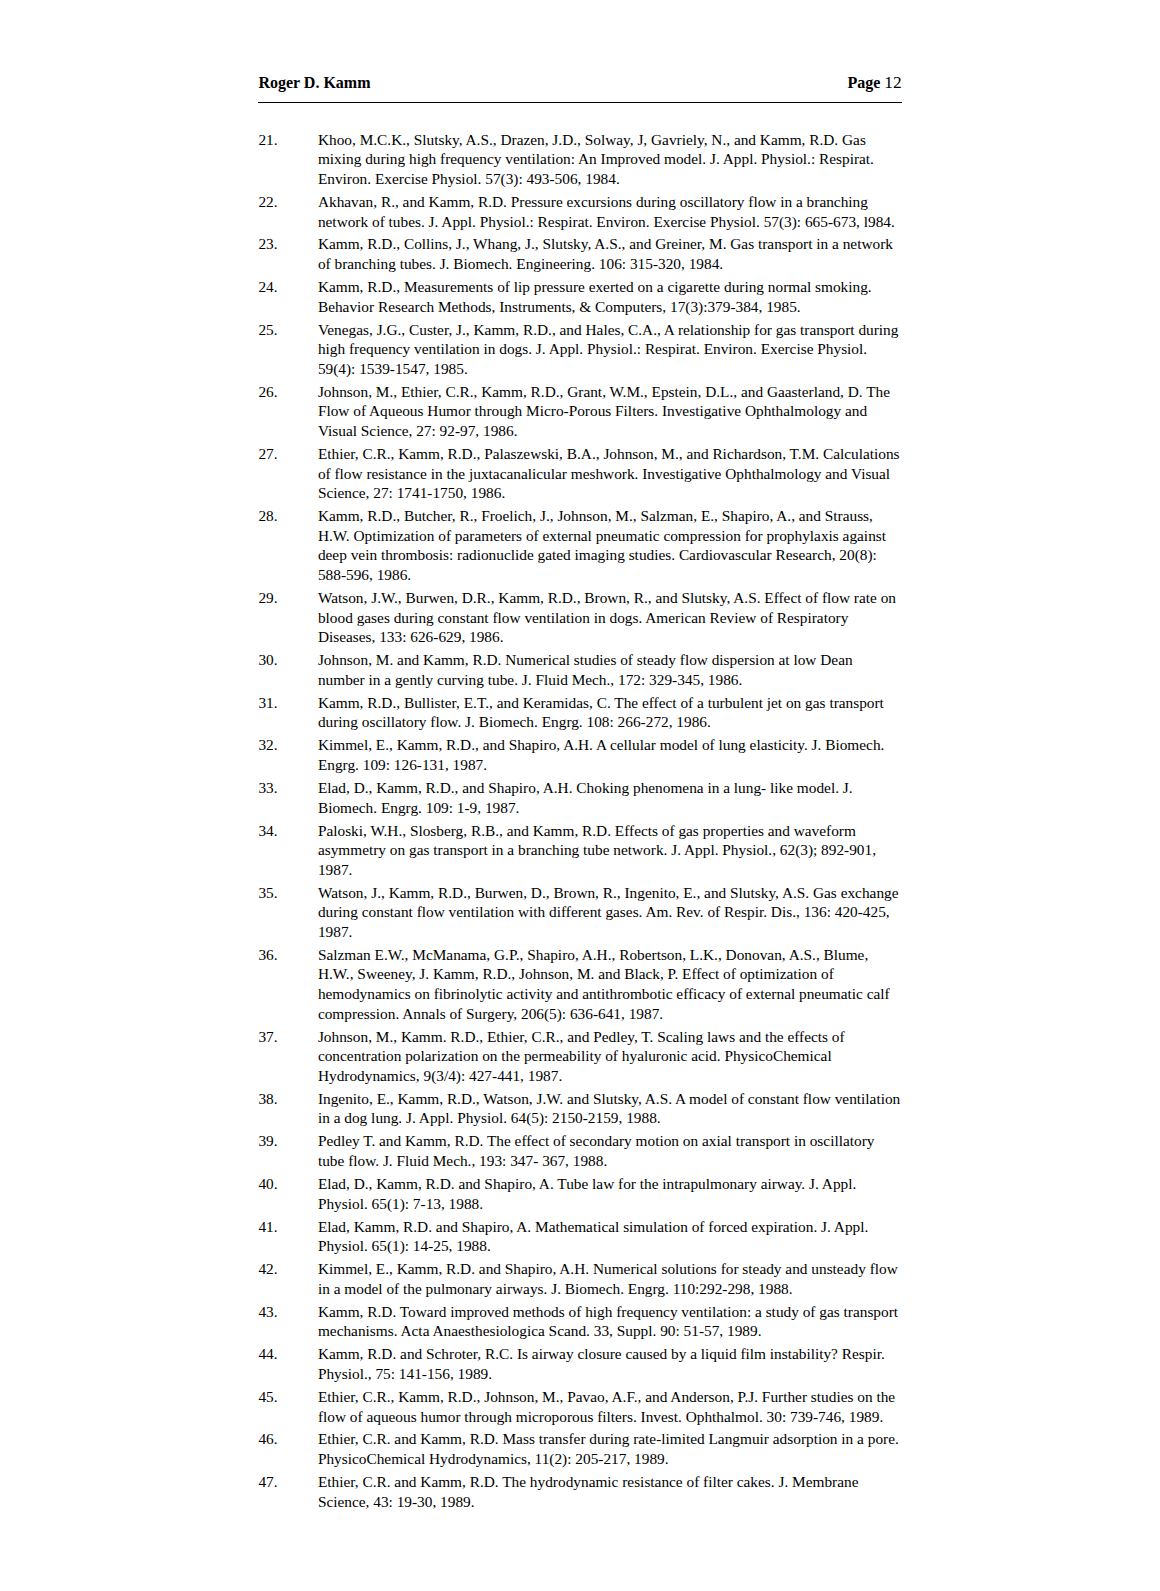Roger D. Kamm Page 12
21. Khoo, M.C.K., Slutsky, A.S., Drazen, J.D., Solway, J, Gavriely, N., and Kamm, R.D. Gas mixing during high frequency ventilation: An Improved model. J. Appl. Physiol.: Respirat. Environ. Exercise Physiol. 57(3): 493-506, 1984.
22. Akhavan, R., and Kamm, R.D. Pressure excursions during oscillatory flow in a branching network of tubes. J. Appl. Physiol.: Respirat. Environ. Exercise Physiol. 57(3): 665-673, l984.
23. Kamm, R.D., Collins, J., Whang, J., Slutsky, A.S., and Greiner, M. Gas transport in a network of branching tubes. J. Biomech. Engineering. 106: 315-320, 1984.
24. Kamm, R.D., Measurements of lip pressure exerted on a cigarette during normal smoking. Behavior Research Methods, Instruments, & Computers, 17(3):379-384, 1985.
25. Venegas, J.G., Custer, J., Kamm, R.D., and Hales, C.A., A relationship for gas transport during high frequency ventilation in dogs. J. Appl. Physiol.: Respirat. Environ. Exercise Physiol. 59(4): 1539-1547, 1985.
26. Johnson, M., Ethier, C.R., Kamm, R.D., Grant, W.M., Epstein, D.L., and Gaasterland, D. The Flow of Aqueous Humor through Micro-Porous Filters. Investigative Ophthalmology and Visual Science, 27: 92-97, 1986.
27. Ethier, C.R., Kamm, R.D., Palaszewski, B.A., Johnson, M., and Richardson, T.M. Calculations of flow resistance in the juxtacanalicular meshwork. Investigative Ophthalmology and Visual Science, 27: 1741-1750, 1986.
28. Kamm, R.D., Butcher, R., Froelich, J., Johnson, M., Salzman, E., Shapiro, A., and Strauss, H.W. Optimization of parameters of external pneumatic compression for prophylaxis against deep vein thrombosis: radionuclide gated imaging studies. Cardiovascular Research, 20(8): 588-596, 1986.
29. Watson, J.W., Burwen, D.R., Kamm, R.D., Brown, R., and Slutsky, A.S. Effect of flow rate on blood gases during constant flow ventilation in dogs. American Review of Respiratory Diseases, 133: 626-629, 1986.
30. Johnson, M. and Kamm, R.D. Numerical studies of steady flow dispersion at low Dean number in a gently curving tube. J. Fluid Mech., 172: 329-345, 1986.
31. Kamm, R.D., Bullister, E.T., and Keramidas, C. The effect of a turbulent jet on gas transport during oscillatory flow. J. Biomech. Engrg. 108: 266-272, 1986.
32. Kimmel, E., Kamm, R.D., and Shapiro, A.H. A cellular model of lung elasticity. J. Biomech. Engrg. 109: 126-131, 1987.
33. Elad, D., Kamm, R.D., and Shapiro, A.H. Choking phenomena in a lung- like model. J. Biomech. Engrg. 109: 1-9, 1987.
34. Paloski, W.H., Slosberg, R.B., and Kamm, R.D. Effects of gas properties and waveform asymmetry on gas transport in a branching tube network. J. Appl. Physiol., 62(3); 892-901, 1987.
35. Watson, J., Kamm, R.D., Burwen, D., Brown, R., Ingenito, E., and Slutsky, A.S. Gas exchange during constant flow ventilation with different gases. Am. Rev. of Respir. Dis., 136: 420-425, 1987.
36. Salzman E.W., McManama, G.P., Shapiro, A.H., Robertson, L.K., Donovan, A.S., Blume, H.W., Sweeney, J. Kamm, R.D., Johnson, M. and Black, P. Effect of optimization of hemodynamics on fibrinolytic activity and antithrombotic efficacy of external pneumatic calf compression. Annals of Surgery, 206(5): 636-641, 1987.
37. Johnson, M., Kamm. R.D., Ethier, C.R., and Pedley, T. Scaling laws and the effects of concentration polarization on the permeability of hyaluronic acid. PhysicoChemical Hydrodynamics, 9(3/4): 427-441, 1987.
38. Ingenito, E., Kamm, R.D., Watson, J.W. and Slutsky, A.S. A model of constant flow ventilation in a dog lung. J. Appl. Physiol. 64(5): 2150-2159, 1988.
39. Pedley T. and Kamm, R.D. The effect of secondary motion on axial transport in oscillatory tube flow. J. Fluid Mech., 193: 347- 367, 1988.
40. Elad, D., Kamm, R.D. and Shapiro, A. Tube law for the intrapulmonary airway. J. Appl. Physiol. 65(1): 7-13, 1988.
41. Elad, Kamm, R.D. and Shapiro, A. Mathematical simulation of forced expiration. J. Appl. Physiol. 65(1): 14-25, 1988.
42. Kimmel, E., Kamm, R.D. and Shapiro, A.H. Numerical solutions for steady and unsteady flow in a model of the pulmonary airways. J. Biomech. Engrg. 110:292-298, 1988.
43. Kamm, R.D. Toward improved methods of high frequency ventilation: a study of gas transport mechanisms. Acta Anaesthesiologica Scand. 33, Suppl. 90: 51-57, 1989.
44. Kamm, R.D. and Schroter, R.C. Is airway closure caused by a liquid film instability? Respir. Physiol., 75: 141-156, 1989.
45. Ethier, C.R., Kamm, R.D., Johnson, M., Pavao, A.F., and Anderson, P.J. Further studies on the flow of aqueous humor through microporous filters. Invest. Ophthalmol. 30: 739-746, 1989.
46. Ethier, C.R. and Kamm, R.D. Mass transfer during rate-limited Langmuir adsorption in a pore. PhysicoChemical Hydrodynamics, 11(2): 205-217, 1989.
47. Ethier, C.R. and Kamm, R.D. The hydrodynamic resistance of filter cakes. J. Membrane Science, 43: 19-30, 1989.